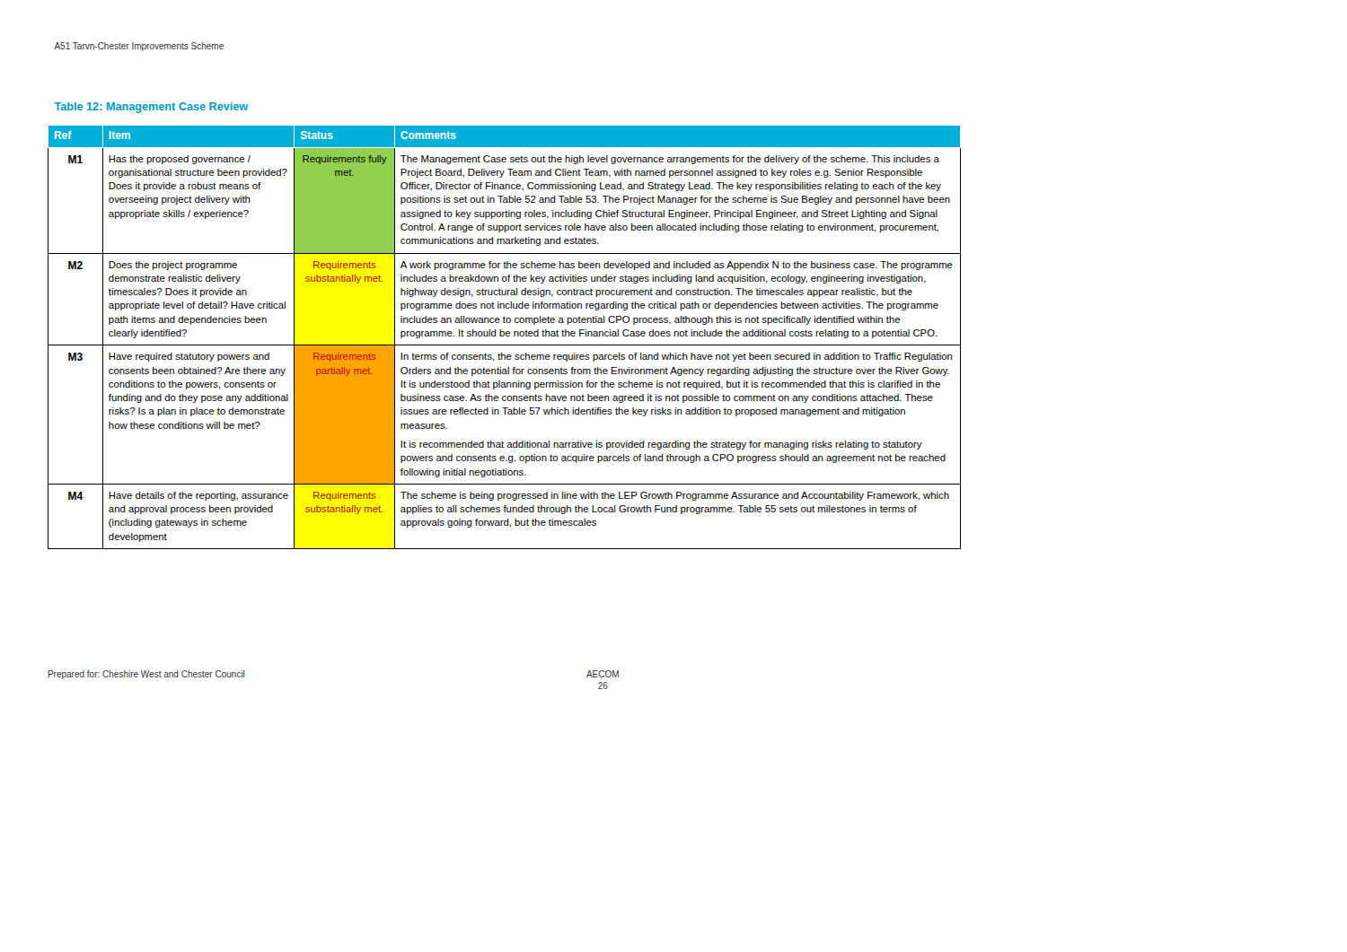A51 Tarvn-Chester Improvements Scheme
Table 12: Management Case Review
| Ref | Item | Status | Comments |
| --- | --- | --- | --- |
| M1 | Has the proposed governance / organisational structure been provided? Does it provide a robust means of overseeing project delivery with appropriate skills / experience? | Requirements fully met. | The Management Case sets out the high level governance arrangements for the delivery of the scheme. This includes a Project Board, Delivery Team and Client Team, with named personnel assigned to key roles e.g. Senior Responsible Officer, Director of Finance, Commissioning Lead, and Strategy Lead. The key responsibilities relating to each of the key positions is set out in Table 52 and Table 53. The Project Manager for the scheme is Sue Begley and personnel have been assigned to key supporting roles, including Chief Structural Engineer, Principal Engineer, and Street Lighting and Signal Control. A range of support services role have also been allocated including those relating to environment, procurement, communications and marketing and estates. |
| M2 | Does the project programme demonstrate realistic delivery timescales? Does it provide an appropriate level of detail? Have critical path items and dependencies been clearly identified? | Requirements substantially met. | A work programme for the scheme has been developed and included as Appendix N to the business case. The programme includes a breakdown of the key activities under stages including land acquisition, ecology, engineering investigation, highway design, structural design, contract procurement and construction. The timescales appear realistic, but the programme does not include information regarding the critical path or dependencies between activities. The programme includes an allowance to complete a potential CPO process, although this is not specifically identified within the programme. It should be noted that the Financial Case does not include the additional costs relating to a potential CPO. |
| M3 | Have required statutory powers and consents been obtained? Are there any conditions to the powers, consents or funding and do they pose any additional risks? Is a plan in place to demonstrate how these conditions will be met? | Requirements partially met. | In terms of consents, the scheme requires parcels of land which have not yet been secured in addition to Traffic Regulation Orders and the potential for consents from the Environment Agency regarding adjusting the structure over the River Gowy. It is understood that planning permission for the scheme is not required, but it is recommended that this is clarified in the business case. As the consents have not been agreed it is not possible to comment on any conditions attached. These issues are reflected in Table 57 which identifies the key risks in addition to proposed management and mitigation measures. It is recommended that additional narrative is provided regarding the strategy for managing risks relating to statutory powers and consents e.g. option to acquire parcels of land through a CPO progress should an agreement not be reached following initial negotiations. |
| M4 | Have details of the reporting, assurance and approval process been provided (including gateways in scheme development | Requirements substantially met. | The scheme is being progressed in line with the LEP Growth Programme Assurance and Accountability Framework, which applies to all schemes funded through the Local Growth Fund programme. Table 55 sets out milestones in terms of approvals going forward, but the timescales |
Prepared for: Cheshire West and Chester Council
AECOM
26